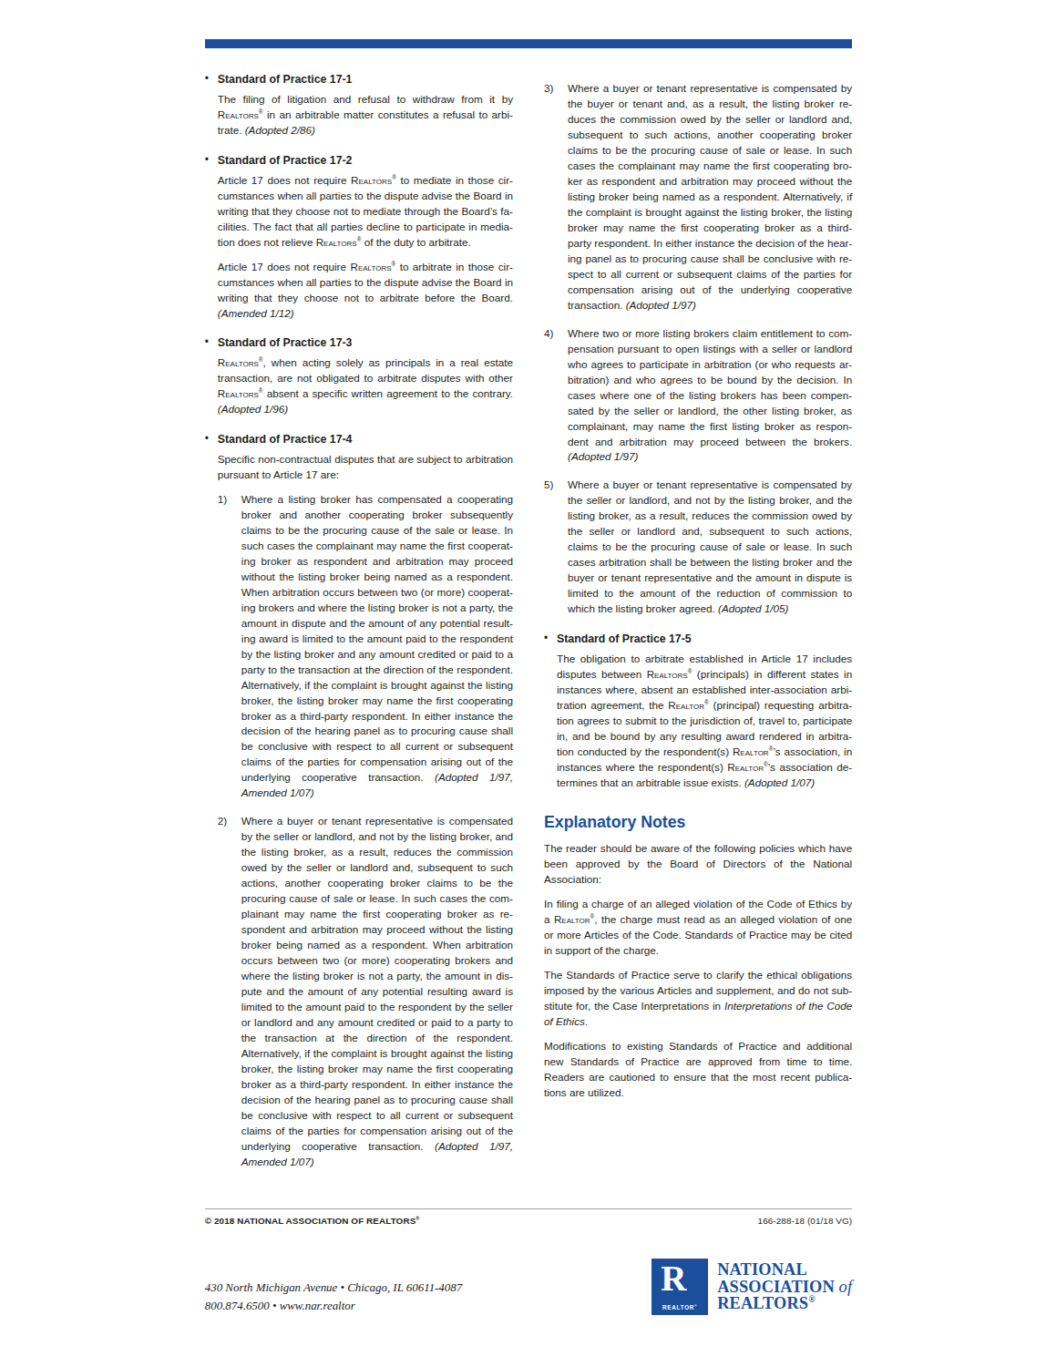Standard of Practice 17-1
The filing of litigation and refusal to withdraw from it by Realtors® in an arbitrable matter constitutes a refusal to arbitrate. (Adopted 2/86)
Standard of Practice 17-2
Article 17 does not require Realtors® to mediate in those circumstances when all parties to the dispute advise the Board in writing that they choose not to mediate through the Board’s facilities. The fact that all parties decline to participate in mediation does not relieve Realtors® of the duty to arbitrate.
Article 17 does not require Realtors® to arbitrate in those circumstances when all parties to the dispute advise the Board in writing that they choose not to arbitrate before the Board. (Amended 1/12)
Standard of Practice 17-3
Realtors®, when acting solely as principals in a real estate transaction, are not obligated to arbitrate disputes with other Realtors® absent a specific written agreement to the contrary. (Adopted 1/96)
Standard of Practice 17-4
Specific non-contractual disputes that are subject to arbitration pursuant to Article 17 are:
Where a listing broker has compensated a cooperating broker and another cooperating broker subsequently claims to be the procuring cause of the sale or lease. In such cases the complainant may name the first cooperating broker as respondent and arbitration may proceed without the listing broker being named as a respondent. When arbitration occurs between two (or more) cooperating brokers and where the listing broker is not a party, the amount in dispute and the amount of any potential resulting award is limited to the amount paid to the respondent by the listing broker and any amount credited or paid to a party to the transaction at the direction of the respondent. Alternatively, if the complaint is brought against the listing broker, the listing broker may name the first cooperating broker as a third-party respondent. In either instance the decision of the hearing panel as to procuring cause shall be conclusive with respect to all current or subsequent claims of the parties for compensation arising out of the underlying cooperative transaction. (Adopted 1/97, Amended 1/07)
Where a buyer or tenant representative is compensated by the seller or landlord, and not by the listing broker, and the listing broker, as a result, reduces the commission owed by the seller or landlord and, subsequent to such actions, another cooperating broker claims to be the procuring cause of sale or lease. In such cases the complainant may name the first cooperating broker as respondent and arbitration may proceed without the listing broker being named as a respondent. When arbitration occurs between two (or more) cooperating brokers and where the listing broker is not a party, the amount in dispute and the amount of any potential resulting award is limited to the amount paid to the respondent by the seller or landlord and any amount credited or paid to a party to the transaction at the direction of the respondent. Alternatively, if the complaint is brought against the listing broker, the listing broker may name the first cooperating broker as a third-party respondent. In either instance the decision of the hearing panel as to procuring cause shall be conclusive with respect to all current or subsequent claims of the parties for compensation arising out of the underlying cooperative transaction. (Adopted 1/97, Amended 1/07)
Where a buyer or tenant representative is compensated by the buyer or tenant and, as a result, the listing broker reduces the commission owed by the seller or landlord and, subsequent to such actions, another cooperating broker claims to be the procuring cause of sale or lease. In such cases the complainant may name the first cooperating broker as respondent and arbitration may proceed without the listing broker being named as a respondent. Alternatively, if the complaint is brought against the listing broker, the listing broker may name the first cooperating broker as a third-party respondent. In either instance the decision of the hearing panel as to procuring cause shall be conclusive with respect to all current or subsequent claims of the parties for compensation arising out of the underlying cooperative transaction. (Adopted 1/97)
Where two or more listing brokers claim entitlement to compensation pursuant to open listings with a seller or landlord who agrees to participate in arbitration (or who requests arbitration) and who agrees to be bound by the decision. In cases where one of the listing brokers has been compensated by the seller or landlord, the other listing broker, as complainant, may name the first listing broker as respondent and arbitration may proceed between the brokers. (Adopted 1/97)
Where a buyer or tenant representative is compensated by the seller or landlord, and not by the listing broker, and the listing broker, as a result, reduces the commission owed by the seller or landlord and, subsequent to such actions, claims to be the procuring cause of sale or lease. In such cases arbitration shall be between the listing broker and the buyer or tenant representative and the amount in dispute is limited to the amount of the reduction of commission to which the listing broker agreed. (Adopted 1/05)
Standard of Practice 17-5
The obligation to arbitrate established in Article 17 includes disputes between Realtors® (principals) in different states in instances where, absent an established inter-association arbitration agreement, the Realtor® (principal) requesting arbitration agrees to submit to the jurisdiction of, travel to, participate in, and be bound by any resulting award rendered in arbitration conducted by the respondent(s) Realtor®’s association, in instances where the respondent(s) Realtor®’s association determines that an arbitrable issue exists. (Adopted 1/07)
Explanatory Notes
The reader should be aware of the following policies which have been approved by the Board of Directors of the National Association:
In filing a charge of an alleged violation of the Code of Ethics by a Realtor®, the charge must read as an alleged violation of one or more Articles of the Code. Standards of Practice may be cited in support of the charge.
The Standards of Practice serve to clarify the ethical obligations imposed by the various Articles and supplement, and do not substitute for, the Case Interpretations in Interpretations of the Code of Ethics.
Modifications to existing Standards of Practice and additional new Standards of Practice are approved from time to time. Readers are cautioned to ensure that the most recent publications are utilized.
© 2018 NATIONAL ASSOCIATION OF REALTORS®
166-288-18 (01/18 VG)
430 North Michigan Avenue • Chicago, IL 60611-4087
800.874.6500 • www.nar.realtor
R REALTOR®
NATIONAL
ASSOCIATION of
REALTORS®